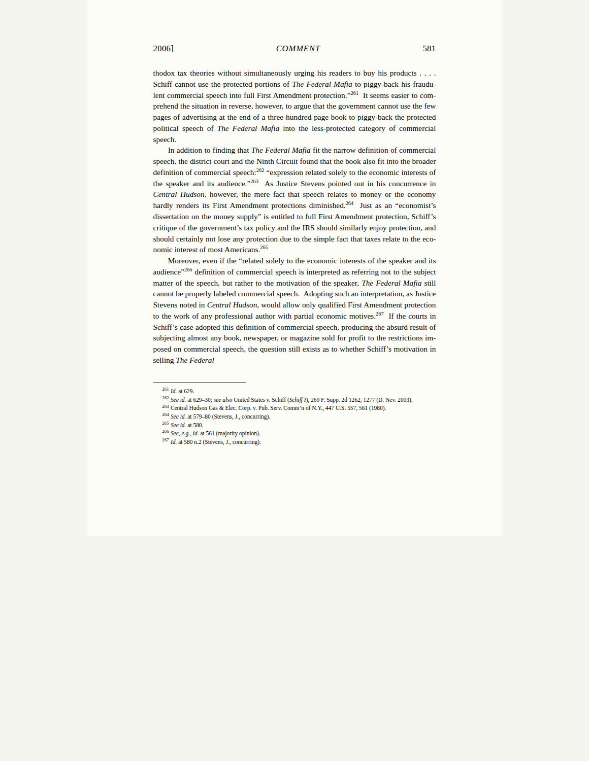2006] COMMENT 581
thodox tax theories without simultaneously urging his readers to buy his products . . . . Schiff cannot use the protected portions of The Federal Mafia to piggy-back his fraudulent commercial speech into full First Amendment protection.”261 It seems easier to comprehend the situation in reverse, however, to argue that the government cannot use the few pages of advertising at the end of a three-hundred page book to piggy-back the protected political speech of The Federal Mafia into the less-protected category of commercial speech.
In addition to finding that The Federal Mafia fit the narrow definition of commercial speech, the district court and the Ninth Circuit found that the book also fit into the broader definition of commercial speech:262 “expression related solely to the economic interests of the speaker and its audience.”263 As Justice Stevens pointed out in his concurrence in Central Hudson, however, the mere fact that speech relates to money or the economy hardly renders its First Amendment protections diminished.264 Just as an “economist’s dissertation on the money supply” is entitled to full First Amendment protection, Schiff’s critique of the government’s tax policy and the IRS should similarly enjoy protection, and should certainly not lose any protection due to the simple fact that taxes relate to the economic interest of most Americans.265
Moreover, even if the “related solely to the economic interests of the speaker and its audience”266 definition of commercial speech is interpreted as referring not to the subject matter of the speech, but rather to the motivation of the speaker, The Federal Mafia still cannot be properly labeled commercial speech. Adopting such an interpretation, as Justice Stevens noted in Central Hudson, would allow only qualified First Amendment protection to the work of any professional author with partial economic motives.267 If the courts in Schiff’s case adopted this definition of commercial speech, producing the absurd result of subjecting almost any book, newspaper, or magazine sold for profit to the restrictions imposed on commercial speech, the question still exists as to whether Schiff’s motivation in selling The Federal
261Id. at 629.
262See id. at 629–30; see also United States v. Schiff (Schiff I), 269 F. Supp. 2d 1262, 1277 (D. Nev. 2003).
263Central Hudson Gas & Elec. Corp. v. Pub. Serv. Comm’n of N.Y., 447 U.S. 557, 561 (1980).
264See id. at 579–80 (Stevens, J., concurring).
265See id. at 580.
266See, e.g., id. at 561 (majority opinion).
267Id. at 580 n.2 (Stevens, J., concurring).